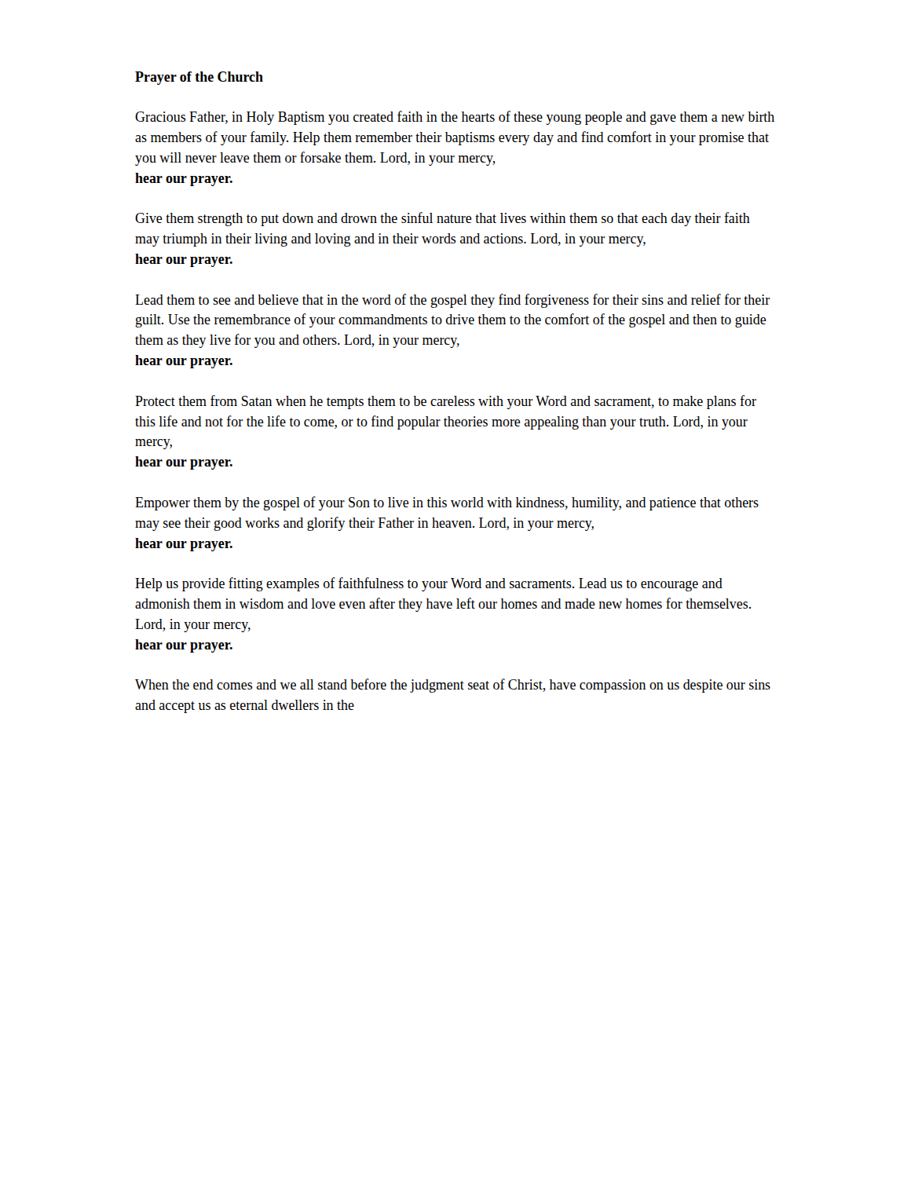Prayer of the Church
Gracious Father, in Holy Baptism you created faith in the hearts of these young people and gave them a new birth as members of your family. Help them remember their baptisms every day and find comfort in your promise that you will never leave them or forsake them. Lord, in your mercy,
hear our prayer.
Give them strength to put down and drown the sinful nature that lives within them so that each day their faith may triumph in their living and loving and in their words and actions. Lord, in your mercy,
hear our prayer.
Lead them to see and believe that in the word of the gospel they find forgiveness for their sins and relief for their guilt. Use the remembrance of your commandments to drive them to the comfort of the gospel and then to guide them as they live for you and others. Lord, in your mercy,
hear our prayer.
Protect them from Satan when he tempts them to be careless with your Word and sacrament, to make plans for this life and not for the life to come, or to find popular theories more appealing than your truth. Lord, in your mercy,
hear our prayer.
Empower them by the gospel of your Son to live in this world with kindness, humility, and patience that others may see their good works and glorify their Father in heaven. Lord, in your mercy,
hear our prayer.
Help us provide fitting examples of faithfulness to your Word and sacraments. Lead us to encourage and admonish them in wisdom and love even after they have left our homes and made new homes for themselves. Lord, in your mercy,
hear our prayer.
When the end comes and we all stand before the judgment seat of Christ, have compassion on us despite our sins and accept us as eternal dwellers in the